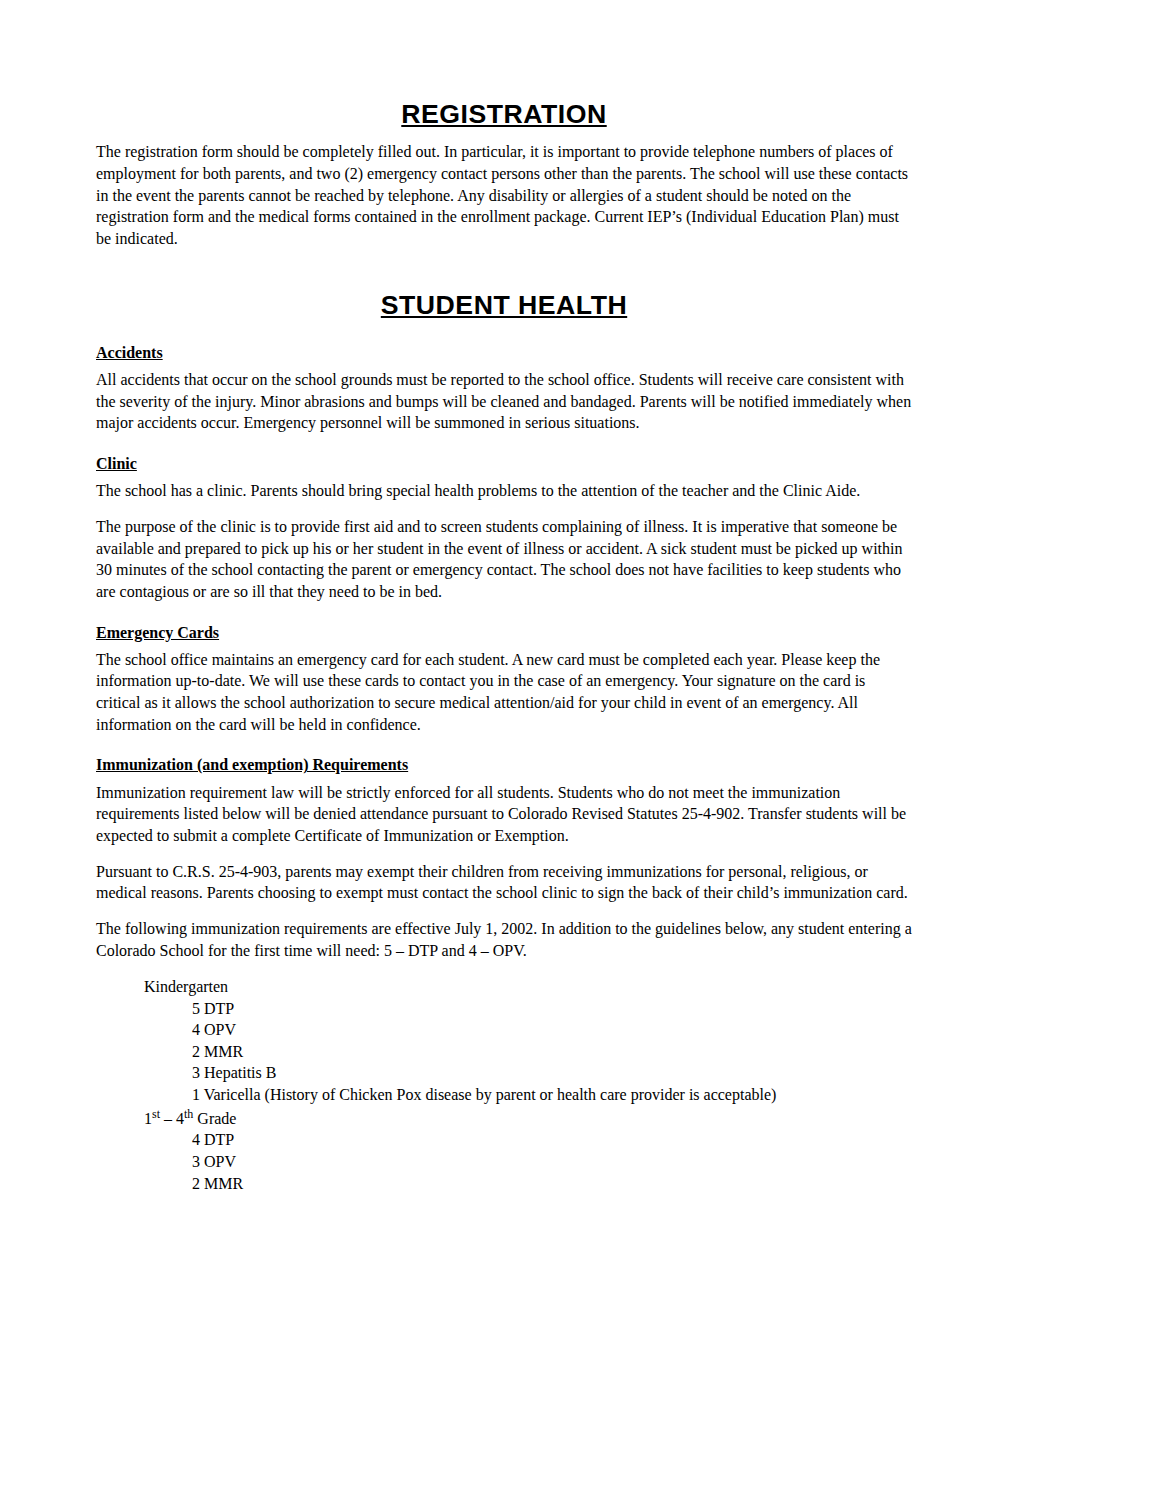REGISTRATION
The registration form should be completely filled out. In particular, it is important to provide telephone numbers of places of employment for both parents, and two (2) emergency contact persons other than the parents. The school will use these contacts in the event the parents cannot be reached by telephone. Any disability or allergies of a student should be noted on the registration form and the medical forms contained in the enrollment package. Current IEP’s (Individual Education Plan) must be indicated.
STUDENT HEALTH
Accidents
All accidents that occur on the school grounds must be reported to the school office. Students will receive care consistent with the severity of the injury. Minor abrasions and bumps will be cleaned and bandaged. Parents will be notified immediately when major accidents occur. Emergency personnel will be summoned in serious situations.
Clinic
The school has a clinic. Parents should bring special health problems to the attention of the teacher and the Clinic Aide.
The purpose of the clinic is to provide first aid and to screen students complaining of illness. It is imperative that someone be available and prepared to pick up his or her student in the event of illness or accident. A sick student must be picked up within 30 minutes of the school contacting the parent or emergency contact. The school does not have facilities to keep students who are contagious or are so ill that they need to be in bed.
Emergency Cards
The school office maintains an emergency card for each student. A new card must be completed each year. Please keep the information up-to-date. We will use these cards to contact you in the case of an emergency. Your signature on the card is critical as it allows the school authorization to secure medical attention/aid for your child in event of an emergency. All information on the card will be held in confidence.
Immunization (and exemption) Requirements
Immunization requirement law will be strictly enforced for all students. Students who do not meet the immunization requirements listed below will be denied attendance pursuant to Colorado Revised Statutes 25-4-902. Transfer students will be expected to submit a complete Certificate of Immunization or Exemption.
Pursuant to C.R.S. 25-4-903, parents may exempt their children from receiving immunizations for personal, religious, or medical reasons. Parents choosing to exempt must contact the school clinic to sign the back of their child’s immunization card.
The following immunization requirements are effective July 1, 2002. In addition to the guidelines below, any student entering a Colorado School for the first time will need: 5 – DTP and 4 – OPV.
Kindergarten
5 DTP
4 OPV
2 MMR
3 Hepatitis B
1 Varicella (History of Chicken Pox disease by parent or health care provider is acceptable)
1st – 4th Grade
4 DTP
3 OPV
2 MMR